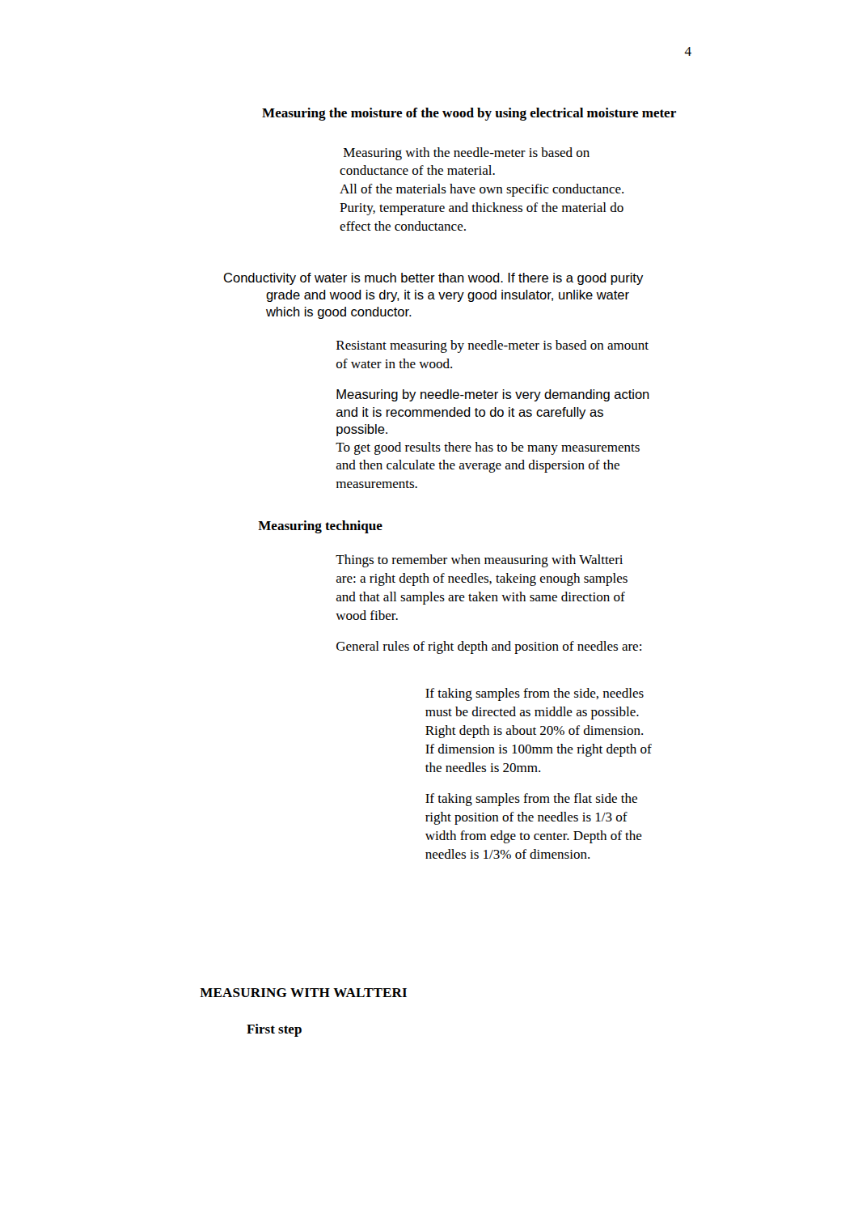4
Measuring the moisture of the wood by using electrical moisture meter
Measuring with the needle-meter is based on conductance of the material.
All of the materials have own specific conductance. Purity, temperature and thickness of the material do effect the conductance.
Conductivity of water is much better than wood. If there is a good purity grade and wood is dry, it is a very good insulator, unlike water which is good conductor.
Resistant measuring by needle-meter is based on amount of water in the wood.
Measuring by needle-meter is very demanding action and it is recommended to do it as carefully as possible.
To get good results there has to be many measurements and then calculate the average and dispersion of the measurements.
Measuring technique
Things to remember when meausuring with Waltteri are: a right depth of needles, takeing enough samples and that all samples are taken with same direction of wood fiber.
General rules of right depth and position of needles are:
If taking samples from the side, needles must be directed as middle as possible. Right depth is about 20% of dimension. If dimension is 100mm the right depth of the needles is 20mm.
If taking samples from the flat side the right position of the needles is 1/3 of width from edge to center. Depth of the needles is 1/3% of dimension.
MEASURING WITH WALTTERI
First step